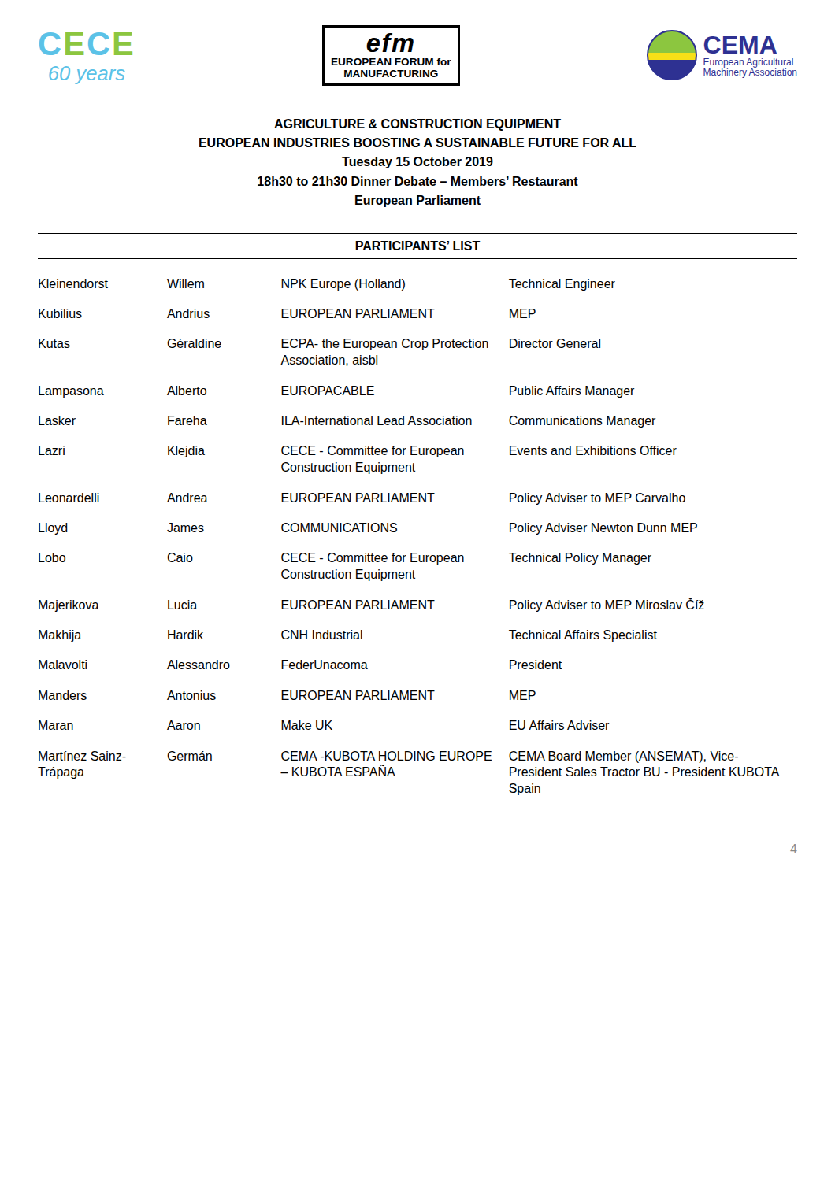CECE
60 years
efm EUROPEAN FORUM for
MANUFACTURING
CEMA
European Agricultural
Machinery Association
AGRICULTURE & CONSTRUCTION EQUIPMENT
EUROPEAN INDUSTRIES BOOSTING A SUSTAINABLE FUTURE FOR ALL
Tuesday 15 October 2019
18h30 to 21h30 Dinner Debate – Members’ Restaurant
European Parliament
PARTICIPANTS’ LIST
| Kleinendorst | Willem | NPK Europe (Holland) | Technical Engineer |
| Kubilius | Andrius | EUROPEAN PARLIAMENT | MEP |
| Kutas | Géraldine | ECPA- the European Crop Protection Association, aisbl | Director General |
| Lampasona | Alberto | EUROPACABLE | Public Affairs Manager |
| Lasker | Fareha | ILA-International Lead Association | Communications Manager |
| Lazri | Klejdia | CECE - Committee for European Construction Equipment | Events and Exhibitions Officer |
| Leonardelli | Andrea | EUROPEAN PARLIAMENT | Policy Adviser to MEP Carvalho |
| Lloyd | James | COMMUNICATIONS | Policy Adviser Newton Dunn MEP |
| Lobo | Caio | CECE - Committee for European Construction Equipment | Technical Policy Manager |
| Majerikova | Lucia | EUROPEAN PARLIAMENT | Policy Adviser to MEP Miroslav Číž |
| Makhija | Hardik | CNH Industrial | Technical Affairs Specialist |
| Malavolti | Alessandro | FederUnacoma | President |
| Manders | Antonius | EUROPEAN PARLIAMENT | MEP |
| Maran | Aaron | Make UK | EU Affairs Adviser |
| Martínez Sainz-Trápaga | Germán | CEMA -KUBOTA HOLDING EUROPE – KUBOTA ESPAÑA | CEMA Board Member (ANSEMAT), Vice-President Sales Tractor BU - President KUBOTA Spain |
4